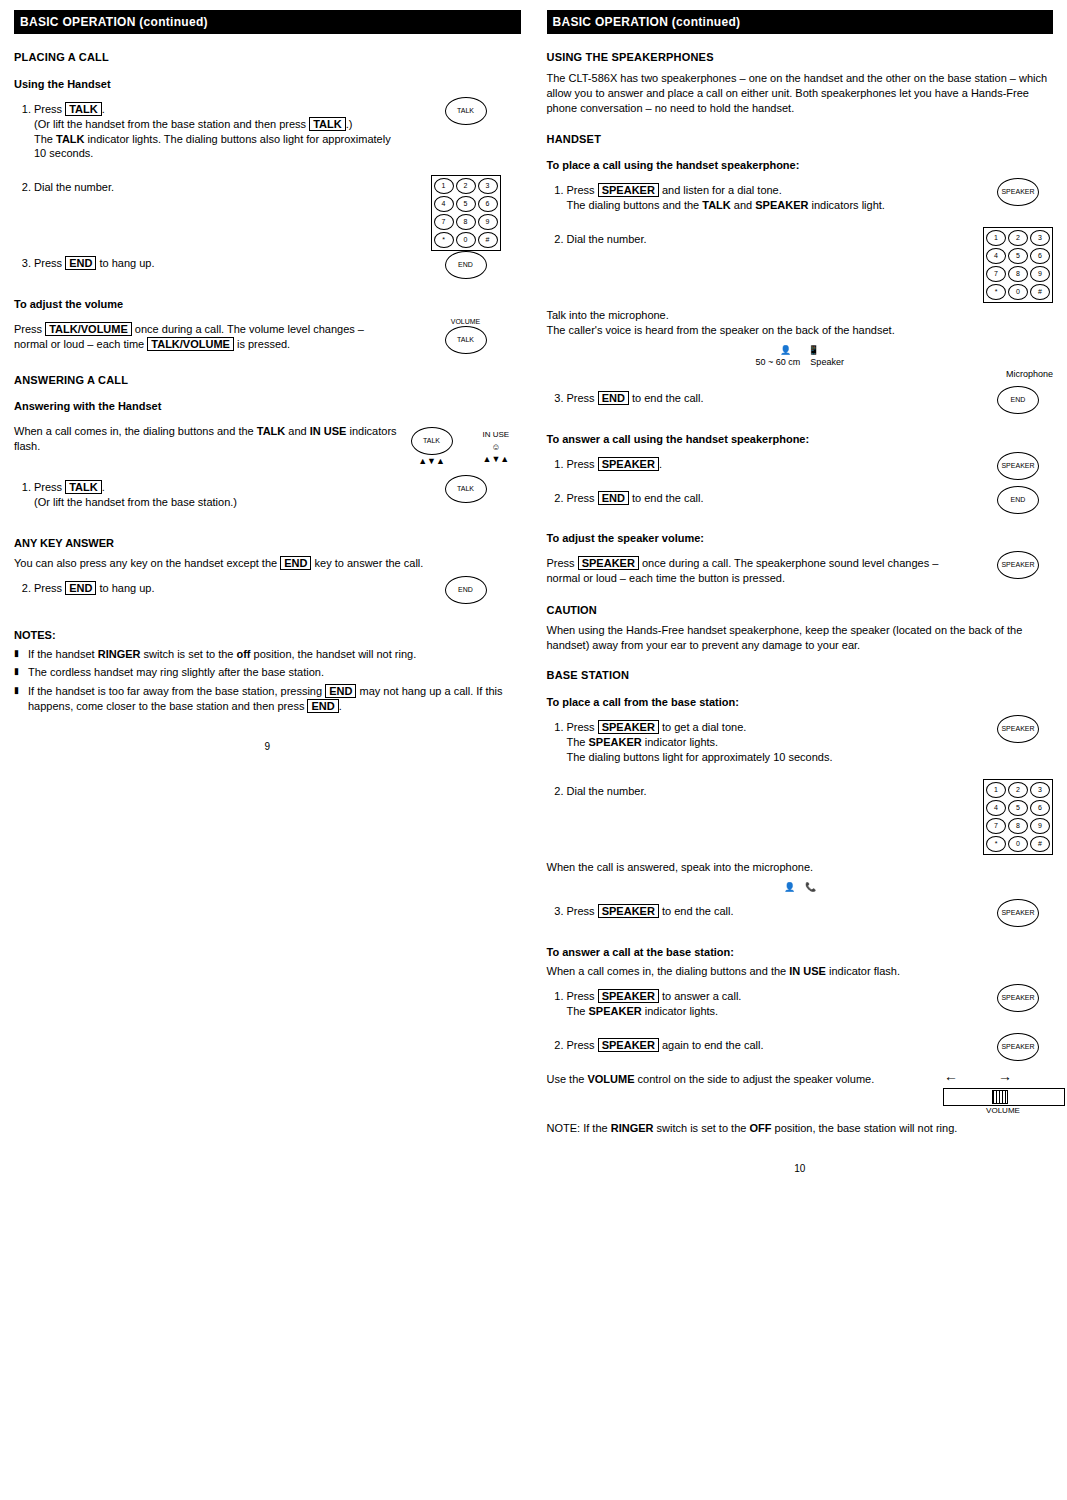BASIC OPERATION (continued)
PLACING A CALL
Using the Handset
Press TALK.
(Or lift the handset from the base station and then press TALK.)
The TALK indicator lights. The dialing buttons also light for approximately 10 seconds.
TALK
Dial the number.
123 456 789 *0#
Press END to hang up.
END
To adjust the volume
Press TALK/VOLUME once during a call. The volume level changes – normal or loud – each time TALK/VOLUME is pressed.
VOLUME
TALK
ANSWERING A CALL
Answering with the Handset
When a call comes in, the dialing buttons and the TALK and IN USE indicators flash.
TALK
▲▼▲
IN USE
☺
▲▼▲
Press TALK.
(Or lift the handset from the base station.)
TALK
ANY KEY ANSWER
You can also press any key on the handset except the END key to answer the call.
Press END to hang up.
END
NOTES:
If the handset RINGER switch is set to the off position, the handset will not ring.
The cordless handset may ring slightly after the base station.
If the handset is too far away from the base station, pressing END may not hang up a call. If this happens, come closer to the base station and then press END.
9
BASIC OPERATION (continued)
USING THE SPEAKERPHONES
The CLT-586X has two speakerphones – one on the handset and the other on the base station – which allow you to answer and place a call on either unit. Both speakerphones let you have a Hands-Free phone conversation – no need to hold the handset.
HANDSET
To place a call using the handset speakerphone:
Press SPEAKER and listen for a dial tone.
The dialing buttons and the TALK and SPEAKER indicators light.
SPEAKER
Dial the number.
123 456 789 *0#
Talk into the microphone.
The caller's voice is heard from the speaker on the back of the handset.
👤 📱
50 ~ 60 cm Speaker
Microphone
Press END to end the call.
END
To answer a call using the handset speakerphone:
Press SPEAKER.
SPEAKER
Press END to end the call.
END
To adjust the speaker volume:
Press SPEAKER once during a call. The speakerphone sound level changes – normal or loud – each time the button is pressed.
SPEAKER
CAUTION
When using the Hands-Free handset speakerphone, keep the speaker (located on the back of the handset) away from your ear to prevent any damage to your ear.
BASE STATION
To place a call from the base station:
Press SPEAKER to get a dial tone.
The SPEAKER indicator lights.
The dialing buttons light for approximately 10 seconds.
SPEAKER
Dial the number.
123 456 789 *0#
When the call is answered, speak into the microphone.
👤 📞
Press SPEAKER to end the call.
SPEAKER
To answer a call at the base station:
When a call comes in, the dialing buttons and the IN USE indicator flash.
Press SPEAKER to answer a call.
The SPEAKER indicator lights.
SPEAKER
Press SPEAKER again to end the call.
SPEAKER
Use the VOLUME control on the side to adjust the speaker volume.
←→
VOLUME
NOTE: If the RINGER switch is set to the OFF position, the base station will not ring.
10